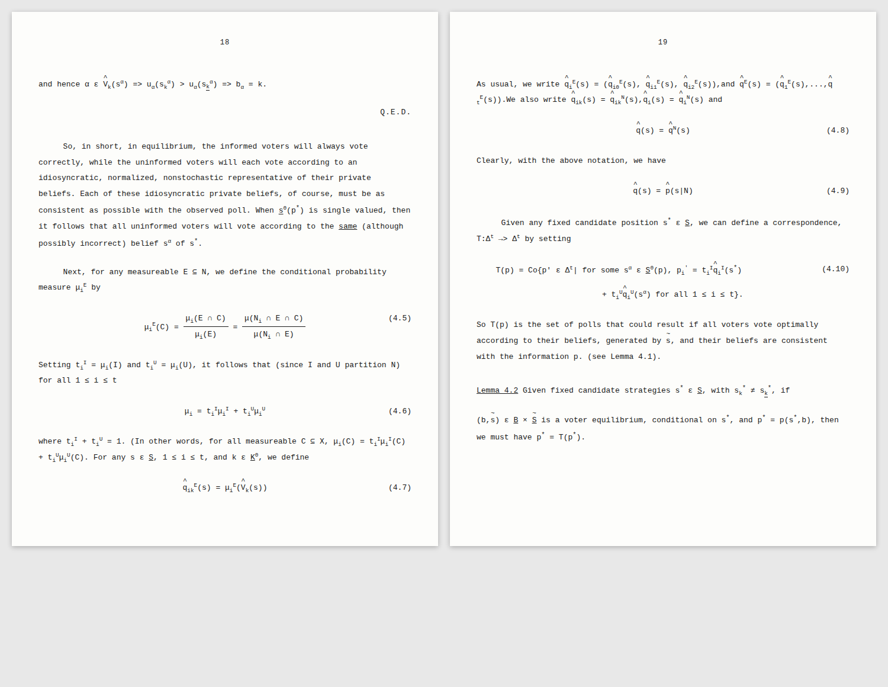18
and hence α ε Vk(sα) => uα(skα) > uα(skα) => bα = k.
Q.E.D.
So, in short, in equilibrium, the informed voters will always vote correctly, while the uninformed voters will each vote according to an idiosyncratic, normalized, nonstochastic representative of their private beliefs. Each of these idiosyncratic private beliefs, of course, must be as consistent as possible with the observed poll. When s0(p*) is single valued, then it follows that all uninformed voters will vote according to the same (although possibly incorrect) belief sα of s*.
Next, for any measureable E ⊆ N, we define the conditional probability measure μiE by
μiE(C) = μi(E ∩ C) μi(E) = μ(Ni ∩ E ∩ C) μ(Ni ∩ E) (4.5)
Setting tiI = μi(I) and tiU = μi(U), it follows that (since I and U partition N) for all 1 ≤ i ≤ t
μi = tiIμiI + tiUμiU (4.6)
where tiI + tiU = 1. (In other words, for all measureable C ⊆ X, μi(C) = tiIμiI(C) + tiUμiU(C). For any s ε S, 1 ≤ i ≤ t, and k ε K0, we define
qikE(s) = μiE(Vk(s)) (4.7)
19
As usual, we write qiE(s) = (qi0E(s), qi1E(s), qi2E(s)),and qE(s) = (q1E(s),...,qtE(s)).We also write qik(s) = qikN(s),qi(s) = qiN(s) and
q(s) = qN(s) (4.8)
Clearly, with the above notation, we have
q(s) = p(s|N) (4.9)
Given any fixed candidate position s* ε S, we can define a correspondence, T:Δt →> Δt by setting
T(p) = Co{p' ε Δt| for some sα ε S0(p), pi' = tiIqiI(s*) (4.10)
+ tiUqiU(sα) for all 1 ≤ i ≤ t}.
So T(p) is the set of polls that could result if all voters vote optimally according to their beliefs, generated by s, and their beliefs are consistent with the information p. (see Lemma 4.1).
Lemma 4.2 Given fixed candidate strategies s* ε S, with sk* ≠ sk*, if
(b,s) ε B × S is a voter equilibrium, conditional on s*, and p* = p(s*,b), then we must have p* = T(p*).